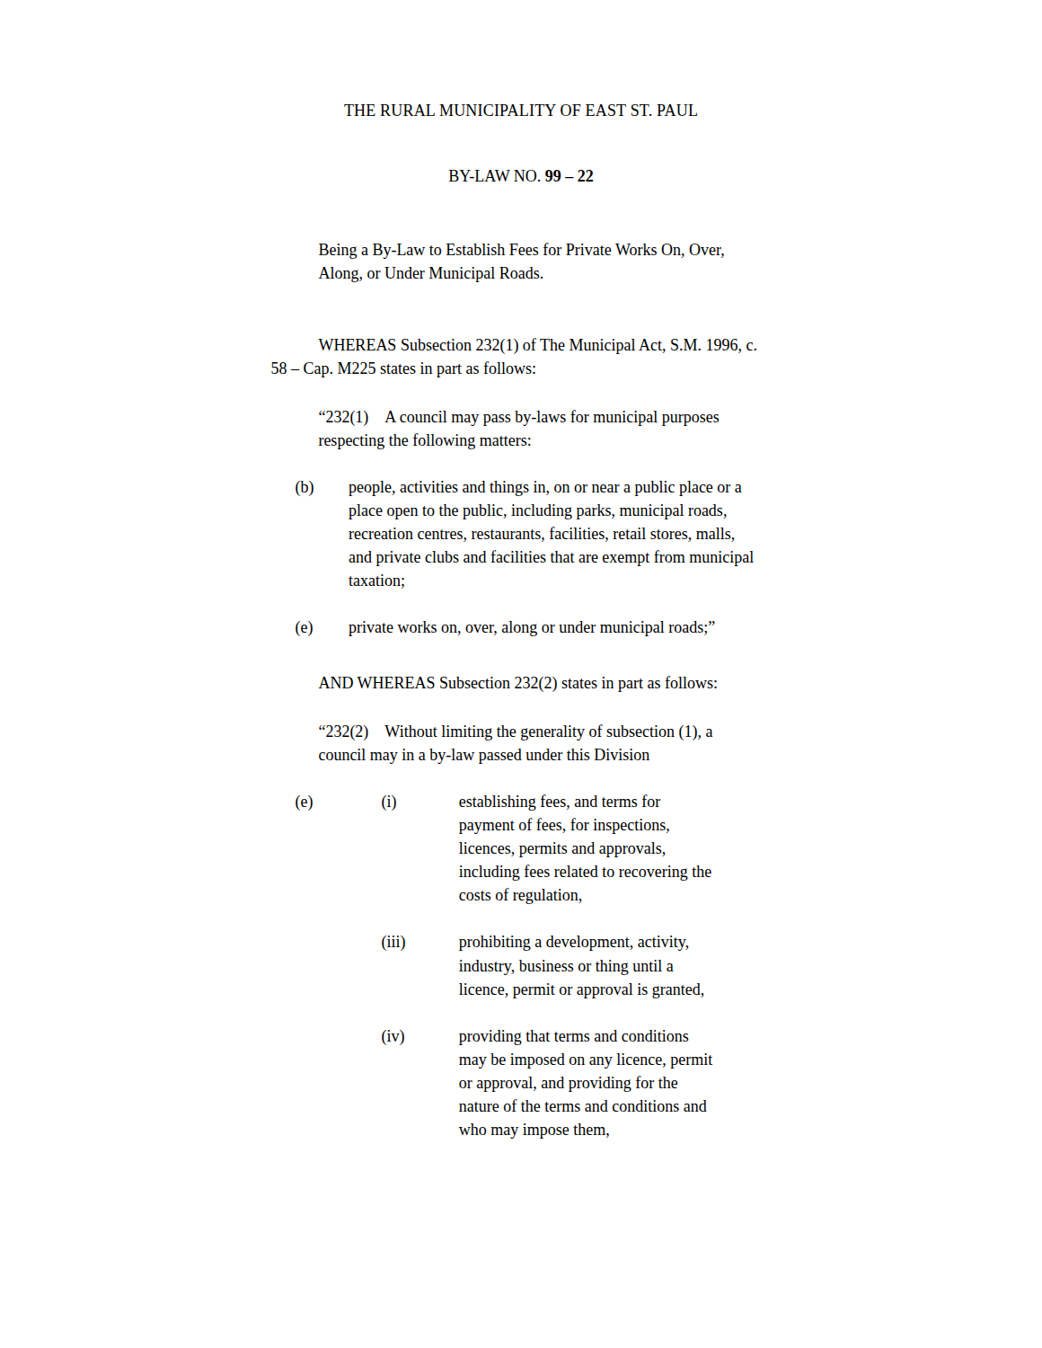THE RURAL MUNICIPALITY OF EAST ST. PAUL
BY-LAW NO. 99 – 22
Being a By-Law to Establish Fees for Private Works On, Over,
Along, or Under Municipal Roads.
WHEREAS Subsection 232(1) of The Municipal Act, S.M. 1996, c. 58 – Cap. M225 states in part as follows:
“232(1) A council may pass by-laws for municipal purposes respecting the following matters:
(b)
people, activities and things in, on or near a public place or a place open to the public, including parks, municipal roads, recreation centres, restaurants, facilities, retail stores, malls, and private clubs and facilities that are exempt from municipal taxation;
(e)
private works on, over, along or under municipal roads;”
AND WHEREAS Subsection 232(2) states in part as follows:
“232(2) Without limiting the generality of subsection (1), a council may in a by-law passed under this Division
(e)
(i)
establishing fees, and terms for payment of fees, for inspections, licences, permits and approvals, including fees related to recovering the costs of regulation,
(iii)
prohibiting a development, activity, industry, business or thing until a licence, permit or approval is granted,
(iv)
providing that terms and conditions may be imposed on any licence, permit or approval, and providing for the nature of the terms and conditions and who may impose them,